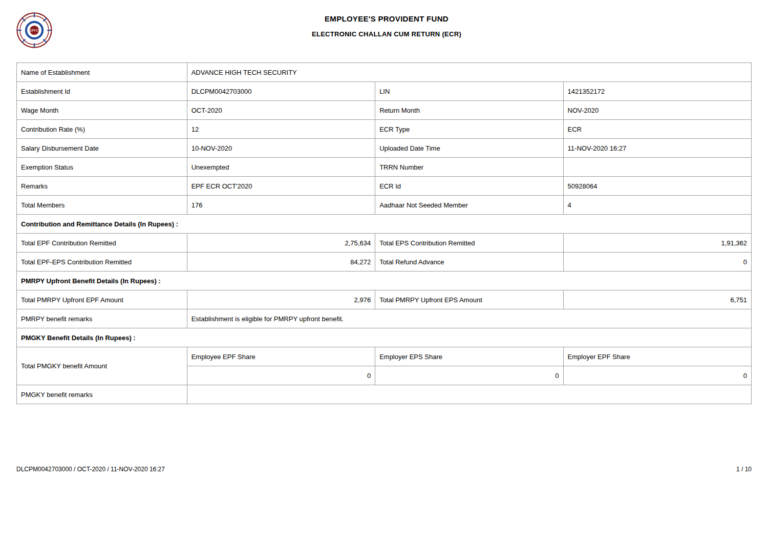EPFO
EMPLOYEE'S PROVIDENT FUND
ELECTRONIC CHALLAN CUM RETURN (ECR)
| Name of Establishment | ADVANCE HIGH TECH SECURITY |
| Establishment Id | DLCPM0042703000 | LIN | 1421352172 |
| Wage Month | OCT-2020 | Return Month | NOV-2020 |
| Contribution Rate (%) | 12 | ECR Type | ECR |
| Salary Disbursement Date | 10-NOV-2020 | Uploaded Date Time | 11-NOV-2020 16:27 |
| Exemption Status | Unexempted | TRRN Number | |
| Remarks | EPF ECR OCT'2020 | ECR Id | 50928064 |
| Total Members | 176 | Aadhaar Not Seeded Member | 4 |
| Contribution and Remittance Details (In Rupees) : |
| Total EPF Contribution Remitted | 2,75,634 | Total EPS Contribution Remitted | 1,91,362 |
| Total EPF-EPS Contribution Remitted | 84,272 | Total Refund Advance | 0 |
| PMRPY Upfront Benefit Details (In Rupees) : |
| Total PMRPY Upfront EPF Amount | 2,976 | Total PMRPY Upfront EPS Amount | 6,751 |
| PMRPY benefit remarks | Establishment is eligible for PMRPY upfront benefit. |
| PMGKY Benefit Details (In Rupees) : |
| Total PMGKY benefit Amount | Employee EPF Share | Employer EPS Share | Employer EPF Share |
| 0 | 0 | 0 |
| PMGKY benefit remarks | |
DLCPM0042703000 / OCT-2020 / 11-NOV-2020 16:27
1 / 10